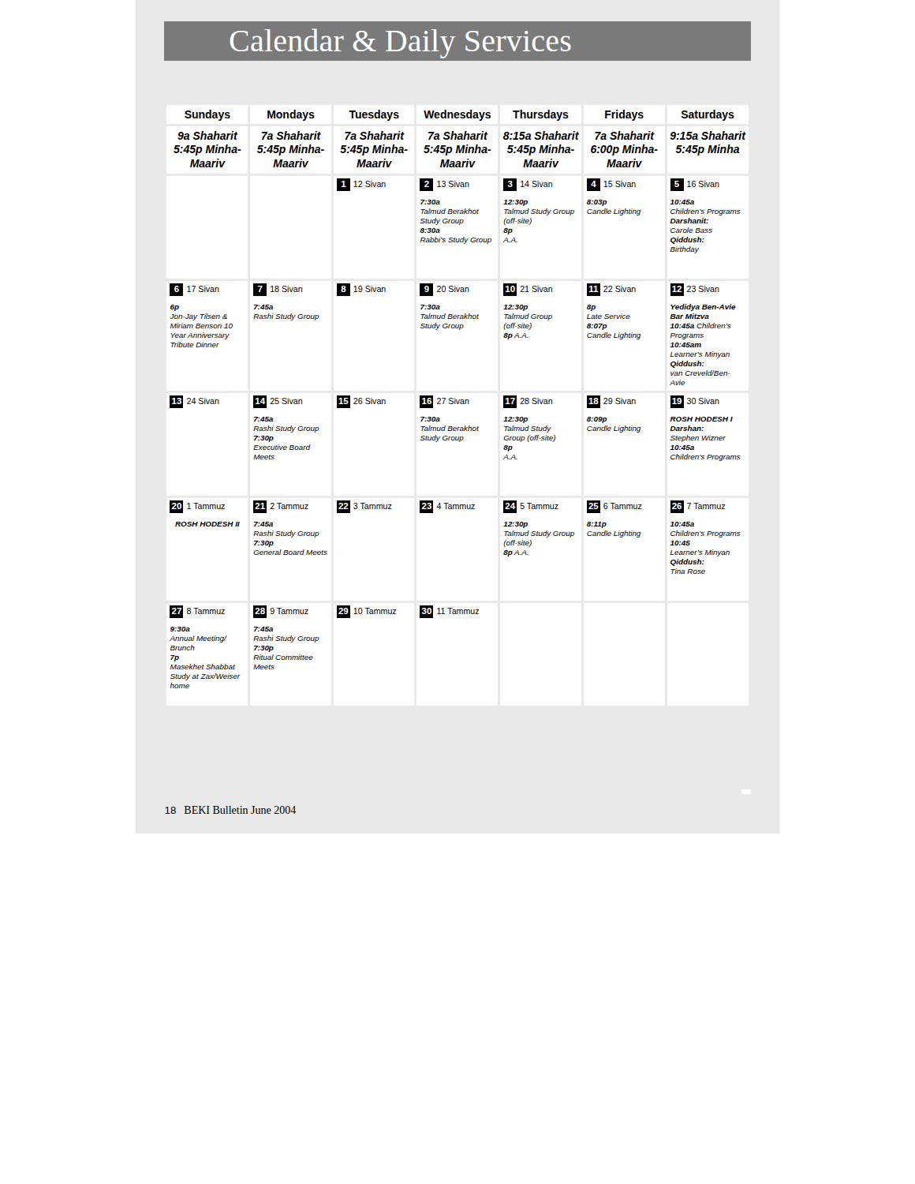Calendar & Daily Services
| Sundays | Mondays | Tuesdays | Wednesdays | Thursdays | Fridays | Saturdays |
| --- | --- | --- | --- | --- | --- | --- |
| 9a Shaharit 5:45p Minha-Maariv | 7a Shaharit 5:45p Minha-Maariv | 7a Shaharit 5:45p Minha-Maariv | 7a Shaharit 5:45p Minha-Maariv | 8:15a Shaharit 5:45p Minha-Maariv | 7a Shaharit 6:00p Minha-Maariv | 9:15a Shaharit 5:45p Minha |
| | | 1 12 Sivan | 2 13 Sivan 7:30a Talmud Berakhot Study Group 8:30a Rabbi’s Study Group | 3 14 Sivan 12:30p Talmud Study Group (off-site) 8p A.A. | 4 15 Sivan 8:03p Candle Lighting | 5 16 Sivan 10:45a Children’s Programs Darshanit: Carole Bass Qiddush: Birthday |
| 6 17 Sivan 6p Jon-Jay Tilsen & Miriam Benson 10 Year Anniversary Tribute Dinner | 7 18 Sivan 7:45a Rashi Study Group | 8 19 Sivan | 9 20 Sivan 7:30a Talmud Berakhot Study Group | 10 21 Sivan 12:30p Talmud Group (off-site) 8p A.A. | 11 22 Sivan 8p Late Service 8:07p Candle Lighting | 12 23 Sivan Yedidya Ben-Avie Bar Mitzva 10:45a Children’s Programs 10:45am Learner’s Minyan Qiddush: van Creveld/Ben-Avie |
| 13 24 Sivan | 14 25 Sivan 7:45a Rashi Study Group 7:30p Executive Board Meets | 15 26 Sivan | 16 27 Sivan 7:30a Talmud Berakhot Study Group | 17 28 Sivan 12:30p Talmud Study Group (off-site) 8p A.A. | 18 29 Sivan 8:09p Candle Lighting | 19 30 Sivan ROSH HODESH I Darshan: Stephen Wizner 10:45a Children’s Programs |
| 20 1 Tammuz ROSH HODESH II | 21 2 Tammuz 7:45a Rashi Study Group 7:30p General Board Meets | 22 3 Tammuz | 23 4 Tammuz | 24 5 Tammuz 12:30p Talmud Study Group (off-site) 8p A.A. | 25 6 Tammuz 8:11p Candle Lighting | 26 7 Tammuz 10:45a Children’s Programs 10:45 Learner’s Minyan Qiddush: Tina Rose |
| 27 8 Tammuz 9:30a Annual Meeting/ Brunch 7p Masekhet Shabbat Study at Zax/Weiser home | 28 9 Tammuz 7:45a Rashi Study Group 7:30p Ritual Committee Meets | 29 10 Tammuz | 30 11 Tammuz | | | |
18 BEKI Bulletin June 2004